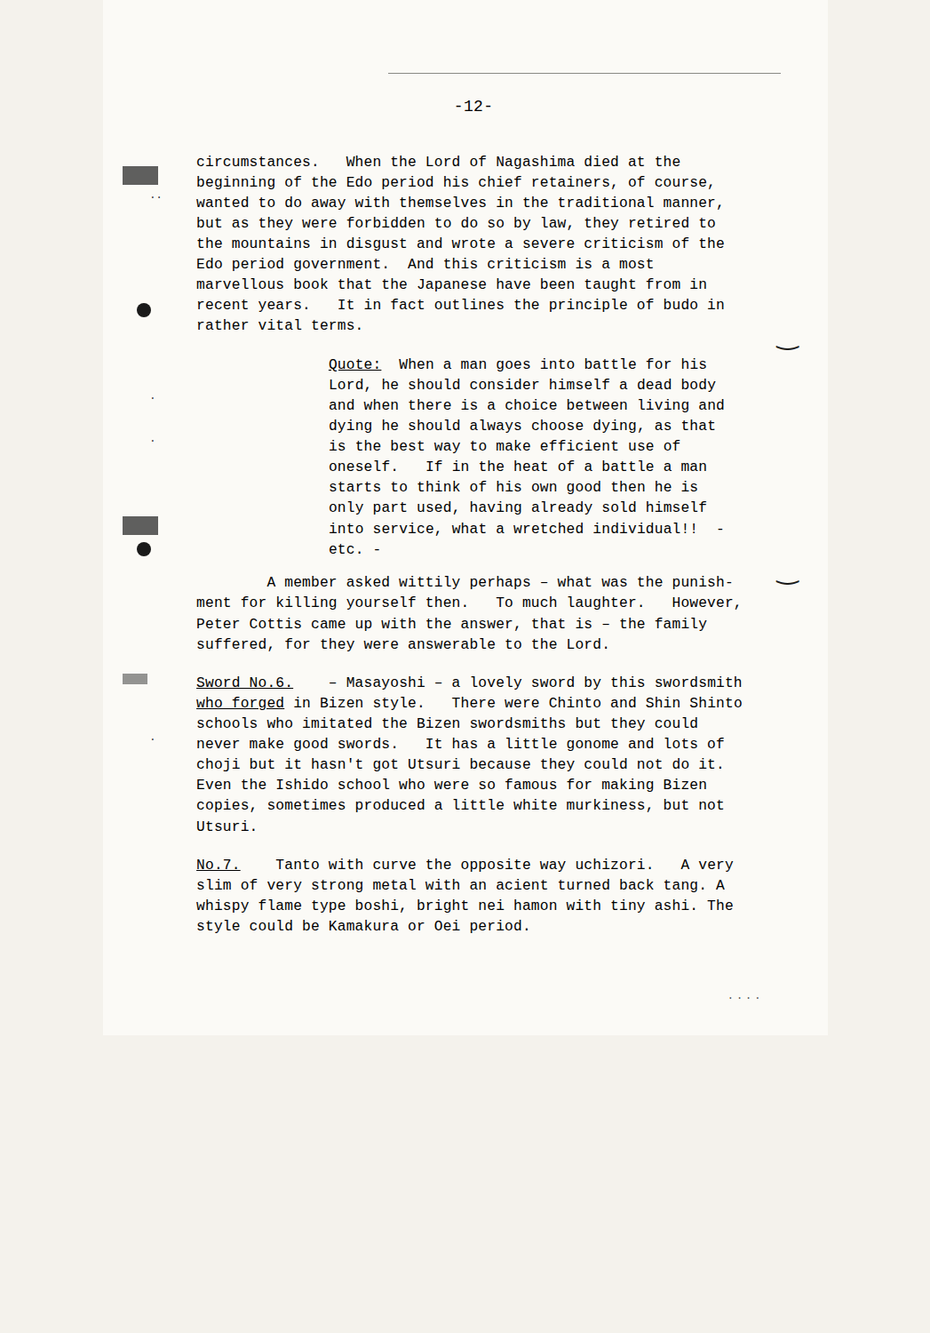‿
‿
··
·
·
·
-12-
circumstances. When the Lord of Nagashima died at the beginning of the Edo period his chief retainers, of course, wanted to do away with themselves in the traditional manner, but as they were forbidden to do so by law, they retired to the mountains in disgust and wrote a severe criticism of the Edo period government. And this criticism is a most marvellous book that the Japanese have been taught from in recent years. It in fact outlines the principle of budo in rather vital terms.
Quote: When a man goes into battle for his Lord, he should consider himself a dead body and when there is a choice between living and dying he should always choose dying, as that is the best way to make efficient use of oneself. If in the heat of a battle a man starts to think of his own good then he is only part used, having already sold himself into service, what a wretched individual!! - etc. -
A member asked wittily perhaps – what was the punish- ment for killing yourself then. To much laughter. However, Peter Cottis came up with the answer, that is – the family suffered, for they were answerable to the Lord.
Sword No.6. – Masayoshi – a lovely sword by this swordsmith who forged in Bizen style. There were Chinto and Shin Shinto schools who imitated the Bizen swordsmiths but they could never make good swords. It has a little gonome and lots of choji but it hasn't got Utsuri because they could not do it. Even the Ishido school who were so famous for making Bizen copies, sometimes produced a little white murkiness, but not Utsuri.
No.7. Tanto with curve the opposite way uchizori. A very slim of very strong metal with an acient turned back tang. A whispy flame type boshi, bright nei hamon with tiny ashi. The style could be Kamakura or Oei period.
····